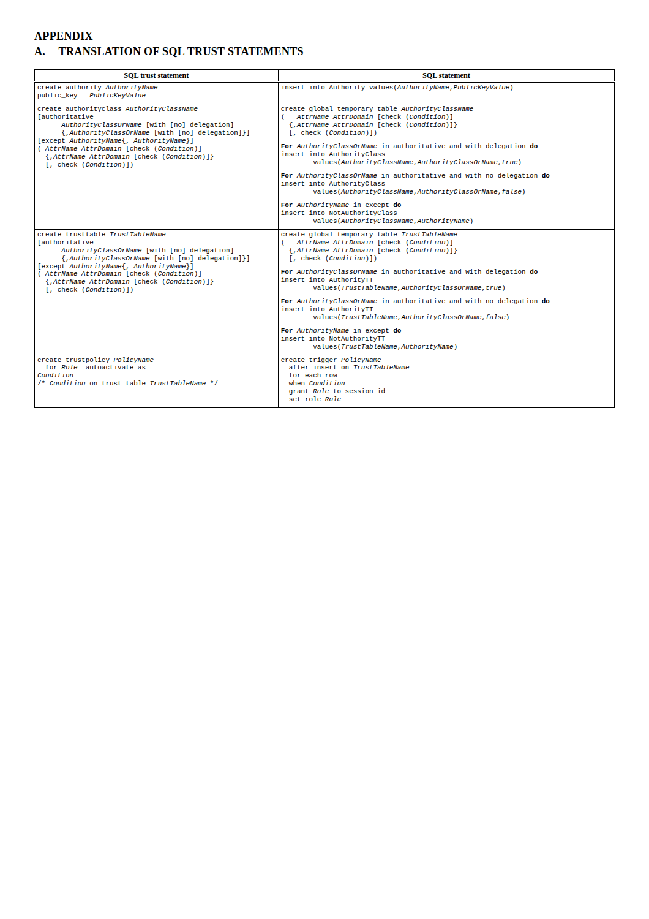APPENDIX
A. TRANSLATION OF SQL TRUST STATEMENTS
| SQL trust statement | SQL statement |
| --- | --- |
| create authority AuthorityName public_key = PublicKeyValue | insert into Authority values( AuthorityName , PublicKeyValue ) |
| create authorityclass AuthorityClassName [authoritative AuthorityClassOrName [with [no] delegation] {, AuthorityClassOrName [with [no] delegation]}] [except AuthorityName {, AuthorityName }] ( AttrName AttrDomain [check ( Condition )] {, AttrName AttrDomain [check ( Condition )]} [, check ( Condition )]) | create global temporary table AuthorityClassName ( AttrName AttrDomain [check ( Condition )] {, AttrName AttrDomain [check ( Condition )]} [, check ( Condition )]) For AuthorityClassOrName in authoritative and with delegation do insert into AuthorityClass values( AuthorityClassName , AuthorityClassOrName , true ) For AuthorityClassOrName in authoritative and with no delegation do insert into AuthorityClass values( AuthorityClassName , AuthorityClassOrName , false ) For AuthorityName in except do insert into NotAuthorityClass values( AuthorityClassName , AuthorityName ) |
| create trusttable TrustTableName [authoritative AuthorityClassOrName [with [no] delegation] {, AuthorityClassOrName [with [no] delegation]}] [except AuthorityName {, AuthorityName }] ( AttrName AttrDomain [check ( Condition )] {, AttrName AttrDomain [check ( Condition )]} [, check ( Condition )]) | create global temporary table TrustTableName ( AttrName AttrDomain [check ( Condition )] {, AttrName AttrDomain [check ( Condition )]} [, check ( Condition )]) For AuthorityClassOrName in authoritative and with delegation do insert into AuthorityTT values( TrustTableName , AuthorityClassOrName , true ) For AuthorityClassOrName in authoritative and with no delegation do insert into AuthorityTT values( TrustTableName , AuthorityClassOrName , false ) For AuthorityName in except do insert into NotAuthorityTT values( TrustTableName , AuthorityName ) |
| create trustpolicy PolicyName for Role autoactivate as Condition /* Condition on trust table TrustTableName */ | create trigger PolicyName after insert on TrustTableName for each row when Condition grant Role to session id set role Role |